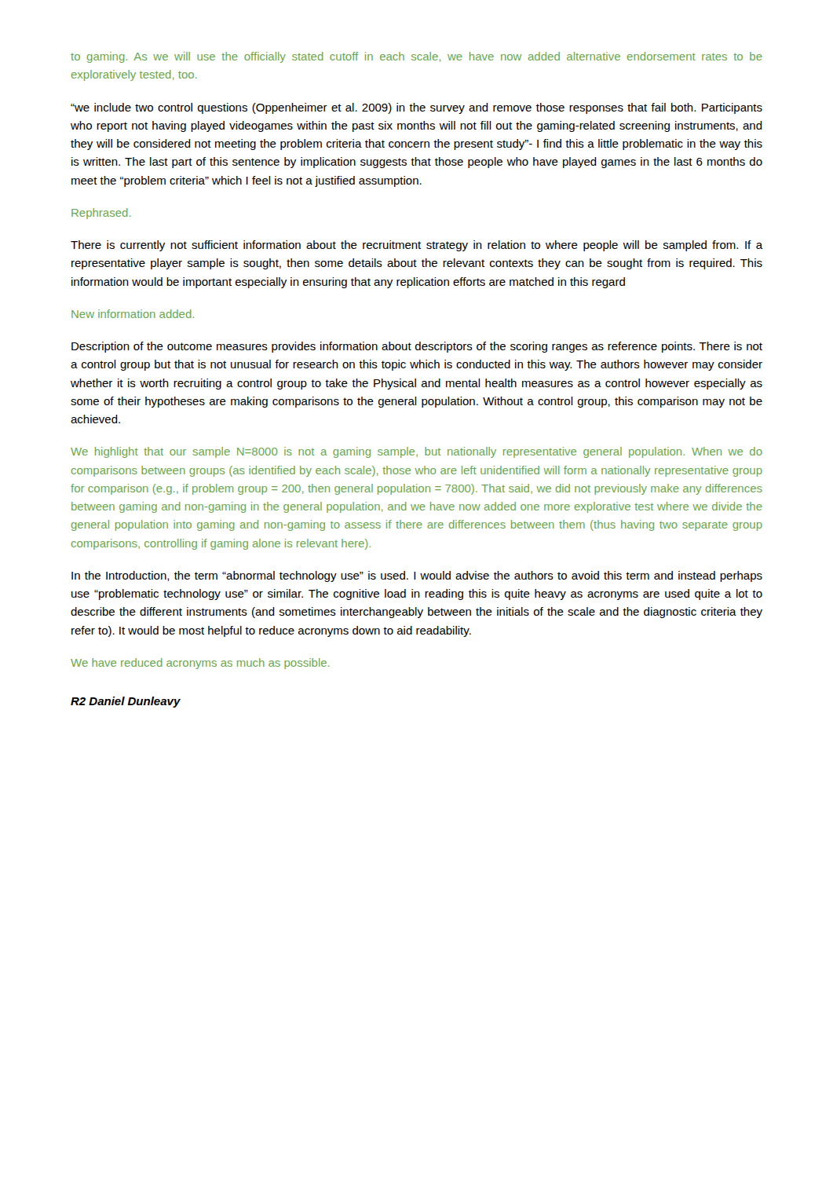to gaming. As we will use the officially stated cutoff in each scale, we have now added alternative endorsement rates to be exploratively tested, too.
“we include two control questions (Oppenheimer et al. 2009) in the survey and remove those responses that fail both. Participants who report not having played videogames within the past six months will not fill out the gaming-related screening instruments, and they will be considered not meeting the problem criteria that concern the present study”- I find this a little problematic in the way this is written. The last part of this sentence by implication suggests that those people who have played games in the last 6 months do meet the “problem criteria” which I feel is not a justified assumption.
Rephrased.
There is currently not sufficient information about the recruitment strategy in relation to where people will be sampled from. If a representative player sample is sought, then some details about the relevant contexts they can be sought from is required. This information would be important especially in ensuring that any replication efforts are matched in this regard
New information added.
Description of the outcome measures provides information about descriptors of the scoring ranges as reference points. There is not a control group but that is not unusual for research on this topic which is conducted in this way. The authors however may consider whether it is worth recruiting a control group to take the Physical and mental health measures as a control however especially as some of their hypotheses are making comparisons to the general population. Without a control group, this comparison may not be achieved.
We highlight that our sample N=8000 is not a gaming sample, but nationally representative general population. When we do comparisons between groups (as identified by each scale), those who are left unidentified will form a nationally representative group for comparison (e.g., if problem group = 200, then general population = 7800). That said, we did not previously make any differences between gaming and non-gaming in the general population, and we have now added one more explorative test where we divide the general population into gaming and non-gaming to assess if there are differences between them (thus having two separate group comparisons, controlling if gaming alone is relevant here).
In the Introduction, the term “abnormal technology use” is used. I would advise the authors to avoid this term and instead perhaps use “problematic technology use” or similar. The cognitive load in reading this is quite heavy as acronyms are used quite a lot to describe the different instruments (and sometimes interchangeably between the initials of the scale and the diagnostic criteria they refer to). It would be most helpful to reduce acronyms down to aid readability.
We have reduced acronyms as much as possible.
R2 Daniel Dunleavy